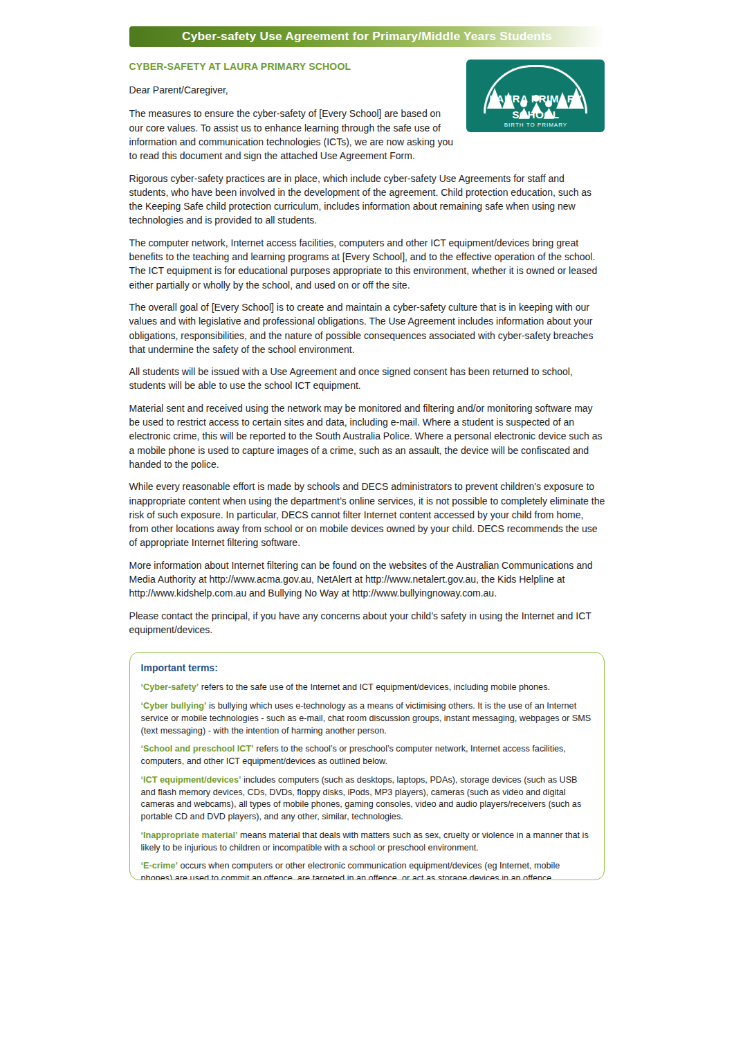Cyber-safety Use Agreement for Primary/Middle Years Students
LAURA PRIMARY SCHOOL
BIRTH TO PRIMARY
CYBER-SAFETY AT LAURA PRIMARY SCHOOL
Dear Parent/Caregiver,
The measures to ensure the cyber-safety of [Every School] are based on our core values. To assist us to enhance learning through the safe use of information and communication technologies (ICTs), we are now asking you to read this document and sign the attached Use Agreement Form.
Rigorous cyber-safety practices are in place, which include cyber-safety Use Agreements for staff and students, who have been involved in the development of the agreement. Child protection education, such as the Keeping Safe child protection curriculum, includes information about remaining safe when using new technologies and is provided to all students.
The computer network, Internet access facilities, computers and other ICT equipment/devices bring great benefits to the teaching and learning programs at [Every School], and to the effective operation of the school. The ICT equipment is for educational purposes appropriate to this environment, whether it is owned or leased either partially or wholly by the school, and used on or off the site.
The overall goal of [Every School] is to create and maintain a cyber-safety culture that is in keeping with our values and with legislative and professional obligations. The Use Agreement includes information about your obligations, responsibilities, and the nature of possible consequences associated with cyber-safety breaches that undermine the safety of the school environment.
All students will be issued with a Use Agreement and once signed consent has been returned to school, students will be able to use the school ICT equipment.
Material sent and received using the network may be monitored and filtering and/or monitoring software may be used to restrict access to certain sites and data, including e-mail. Where a student is suspected of an electronic crime, this will be reported to the South Australia Police. Where a personal electronic device such as a mobile phone is used to capture images of a crime, such as an assault, the device will be confiscated and handed to the police.
While every reasonable effort is made by schools and DECS administrators to prevent children’s exposure to inappropriate content when using the department’s online services, it is not possible to completely eliminate the risk of such exposure. In particular, DECS cannot filter Internet content accessed by your child from home, from other locations away from school or on mobile devices owned by your child. DECS recommends the use of appropriate Internet filtering software.
More information about Internet filtering can be found on the websites of the Australian Communications and Media Authority at http://www.acma.gov.au, NetAlert at http://www.netalert.gov.au, the Kids Helpline at http://www.kidshelp.com.au and Bullying No Way at http://www.bullyingnoway.com.au.
Please contact the principal, if you have any concerns about your child’s safety in using the Internet and ICT equipment/devices.
Important terms:
‘Cyber-safety’ refers to the safe use of the Internet and ICT equipment/devices, including mobile phones.
‘Cyber bullying’ is bullying which uses e-technology as a means of victimising others. It is the use of an Internet service or mobile technologies - such as e-mail, chat room discussion groups, instant messaging, webpages or SMS (text messaging) - with the intention of harming another person.
‘School and preschool ICT’ refers to the school’s or preschool’s computer network, Internet access facilities, computers, and other ICT equipment/devices as outlined below.
‘ICT equipment/devices’ includes computers (such as desktops, laptops, PDAs), storage devices (such as USB and flash memory devices, CDs, DVDs, floppy disks, iPods, MP3 players), cameras (such as video and digital cameras and webcams), all types of mobile phones, gaming consoles, video and audio players/receivers (such as portable CD and DVD players), and any other, similar, technologies.
‘Inappropriate material’ means material that deals with matters such as sex, cruelty or violence in a manner that is likely to be injurious to children or incompatible with a school or preschool environment.
‘E-crime’ occurs when computers or other electronic communication equipment/devices (eg Internet, mobile phones) are used to commit an offence, are targeted in an offence, or act as storage devices in an offence.